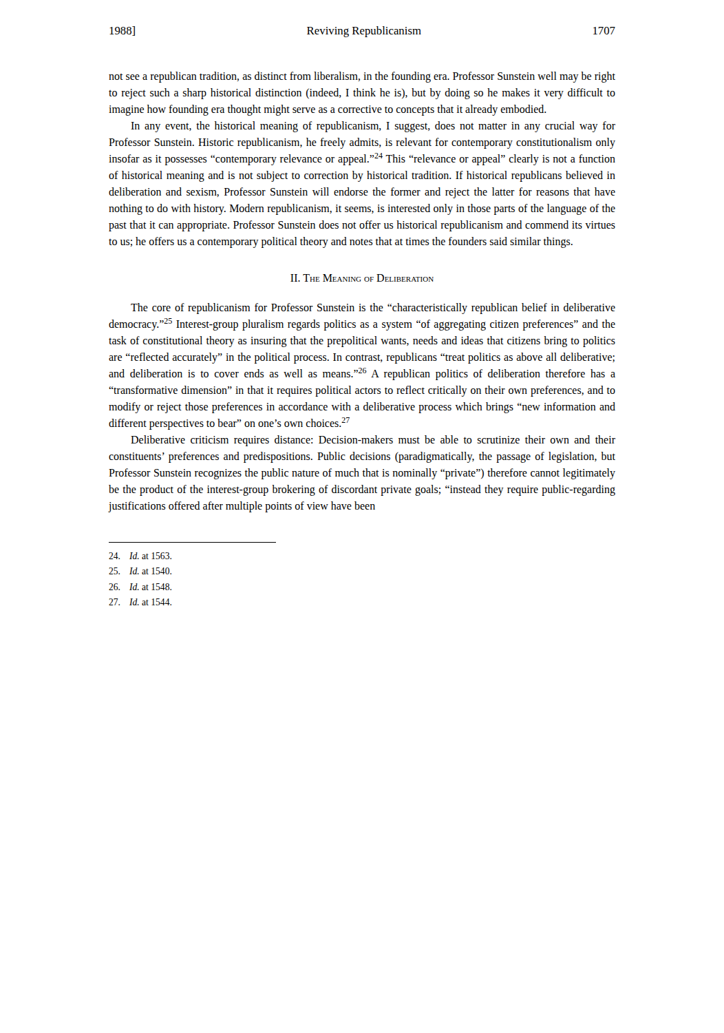1988] Reviving Republicanism 1707
not see a republican tradition, as distinct from liberalism, in the founding era. Professor Sunstein well may be right to reject such a sharp historical distinction (indeed, I think he is), but by doing so he makes it very difficult to imagine how founding era thought might serve as a corrective to concepts that it already embodied.
In any event, the historical meaning of republicanism, I suggest, does not matter in any crucial way for Professor Sunstein. Historic republicanism, he freely admits, is relevant for contemporary constitutionalism only insofar as it possesses “contemporary relevance or appeal.”24 This “relevance or appeal” clearly is not a function of historical meaning and is not subject to correction by historical tradition. If historical republicans believed in deliberation and sexism, Professor Sunstein will endorse the former and reject the latter for reasons that have nothing to do with history. Modern republicanism, it seems, is interested only in those parts of the language of the past that it can appropriate. Professor Sunstein does not offer us historical republicanism and commend its virtues to us; he offers us a contemporary political theory and notes that at times the founders said similar things.
II. The Meaning of Deliberation
The core of republicanism for Professor Sunstein is the “characteristically republican belief in deliberative democracy.”25 Interest-group pluralism regards politics as a system “of aggregating citizen preferences” and the task of constitutional theory as insuring that the prepolitical wants, needs and ideas that citizens bring to politics are “reflected accurately” in the political process. In contrast, republicans “treat politics as above all deliberative; and deliberation is to cover ends as well as means.”26 A republican politics of deliberation therefore has a “transformative dimension” in that it requires political actors to reflect critically on their own preferences, and to modify or reject those preferences in accordance with a deliberative process which brings “new information and different perspectives to bear” on one’s own choices.27
Deliberative criticism requires distance: Decision-makers must be able to scrutinize their own and their constituents’ preferences and predispositions. Public decisions (paradigmatically, the passage of legislation, but Professor Sunstein recognizes the public nature of much that is nominally “private”) therefore cannot legitimately be the product of the interest-group brokering of discordant private goals; “instead they require public-regarding justifications offered after multiple points of view have been
24. Id. at 1563.
25. Id. at 1540.
26. Id. at 1548.
27. Id. at 1544.